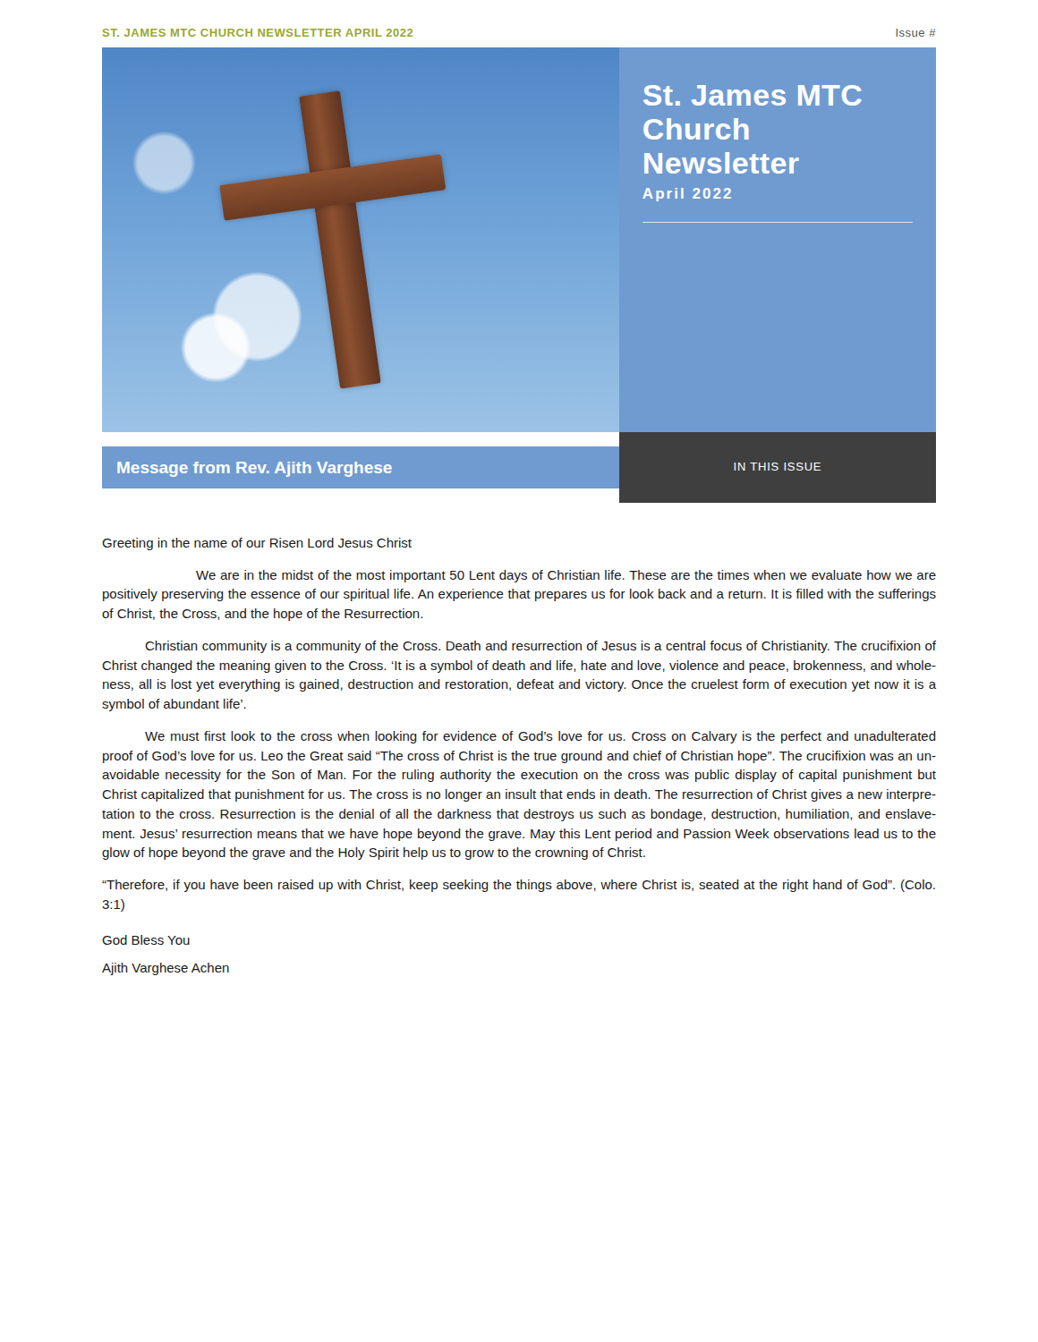St. James MTC Church Newsletter April 2022
Issue #
St. James MTC Church Newsletter
April 2022
Message from Rev. Ajith Varghese
IN THIS ISSUE
Greeting in the name of our Risen Lord Jesus Christ
We are in the midst of the most important 50 Lent days of Christian life. These are the times when we evaluate how we are positively preserving the essence of our spiritual life. An experience that prepares us for look back and a return. It is filled with the sufferings of Christ, the Cross, and the hope of the Resurrection.
Christian community is a community of the Cross. Death and resurrection of Jesus is a central focus of Christianity. The crucifixion of Christ changed the meaning given to the Cross. ‘It is a symbol of death and life, hate and love, violence and peace, brokenness, and wholeness, all is lost yet everything is gained, destruction and restoration, defeat and victory. Once the cruelest form of execution yet now it is a symbol of abundant life’.
We must first look to the cross when looking for evidence of God’s love for us. Cross on Calvary is the perfect and unadulterated proof of God’s love for us. Leo the Great said “The cross of Christ is the true ground and chief of Christian hope”. The crucifixion was an unavoidable necessity for the Son of Man. For the ruling authority the execution on the cross was public display of capital punishment but Christ capitalized that punishment for us. The cross is no longer an insult that ends in death. The resurrection of Christ gives a new interpretation to the cross. Resurrection is the denial of all the darkness that destroys us such as bondage, destruction, humiliation, and enslavement. Jesus’ resurrection means that we have hope beyond the grave. May this Lent period and Passion Week observations lead us to the glow of hope beyond the grave and the Holy Spirit help us to grow to the crowning of Christ.
“Therefore, if you have been raised up with Christ, keep seeking the things above, where Christ is, seated at the right hand of God”. (Colo. 3:1)
God Bless You
Ajith Varghese Achen